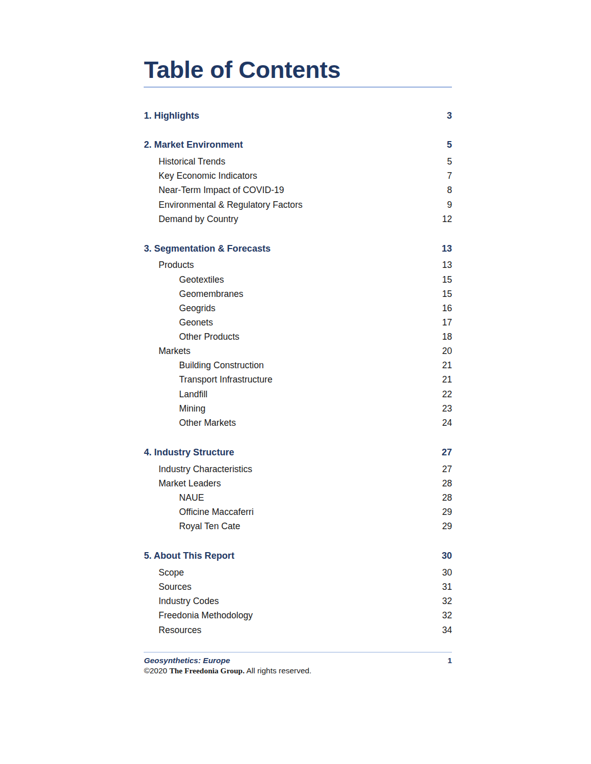Table of Contents
1. Highlights 3
2. Market Environment 5
Historical Trends 5
Key Economic Indicators 7
Near-Term Impact of COVID-19 8
Environmental & Regulatory Factors 9
Demand by Country 12
3. Segmentation & Forecasts 13
Products 13
Geotextiles 15
Geomembranes 15
Geogrids 16
Geonets 17
Other Products 18
Markets 20
Building Construction 21
Transport Infrastructure 21
Landfill 22
Mining 23
Other Markets 24
4. Industry Structure 27
Industry Characteristics 27
Market Leaders 28
NAUE 28
Officine Maccaferri 29
Royal Ten Cate 29
5. About This Report 30
Scope 30
Sources 31
Industry Codes 32
Freedonia Methodology 32
Resources 34
Geosynthetics: Europe
©2020 The Freedonia Group. All rights reserved.
1